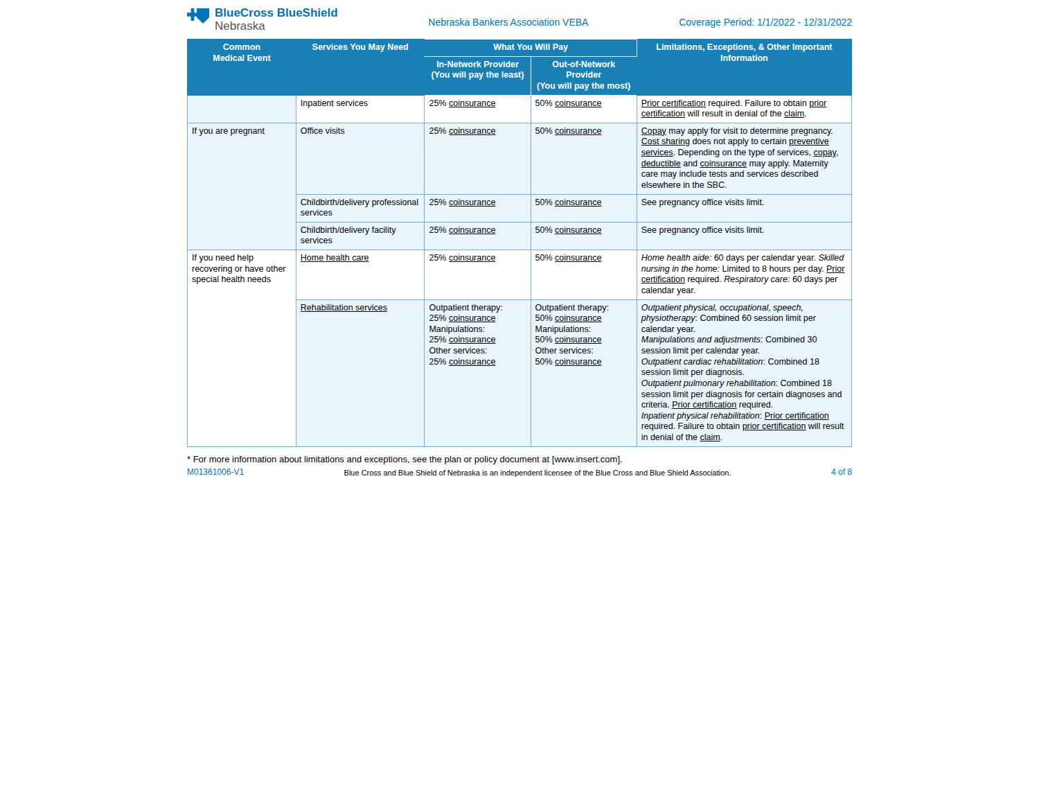BlueCross BlueShield
Nebraska
Nebraska Bankers Association VEBA
Coverage Period: 1/1/2022 - 12/31/2022
| Common Medical Event | Services You May Need | What You Will Pay | Limitations, Exceptions, & Other Important Information |
| --- | --- | --- | --- |
| In-Network Provider (You will pay the least) | Out-of-Network Provider (You will pay the most) |
| | Inpatient services | 25% coinsurance | 50% coinsurance | Prior certification required. Failure to obtain prior certification will result in denial of the claim . |
| If you are pregnant | Office visits | 25% coinsurance | 50% coinsurance | Copay may apply for visit to determine pregnancy. Cost sharing does not apply to certain preventive services . Depending on the type of services, copay , deductible and coinsurance may apply. Maternity care may include tests and services described elsewhere in the SBC. |
| Childbirth/delivery professional services | 25% coinsurance | 50% coinsurance | See pregnancy office visits limit. |
| Childbirth/delivery facility services | 25% coinsurance | 50% coinsurance | See pregnancy office visits limit. |
| If you need help recovering or have other special health needs | Home health care | 25% coinsurance | 50% coinsurance | Home health aide: 60 days per calendar year. Skilled nursing in the home: Limited to 8 hours per day. Prior certification required. Respiratory care: 60 days per calendar year. |
| Rehabilitation services | Outpatient therapy: 25% coinsurance Manipulations: 25% coinsurance Other services: 25% coinsurance | Outpatient therapy: 50% coinsurance Manipulations: 50% coinsurance Other services: 50% coinsurance | Outpatient physical, occupational, speech, physiotherapy : Combined 60 session limit per calendar year. Manipulations and adjustments : Combined 30 session limit per calendar year. Outpatient cardiac rehabilitation : Combined 18 session limit per diagnosis. Outpatient pulmonary rehabilitation : Combined 18 session limit per diagnosis for certain diagnoses and criteria. Prior certification required. Inpatient physical rehabilitation : Prior certification required. Failure to obtain prior certification will result in denial of the claim . |
* For more information about limitations and exceptions, see the plan or policy document at [www.insert.com].
M01361006-V1
Blue Cross and Blue Shield of Nebraska is an independent licensee of the Blue Cross and Blue Shield Association.
4 of 8